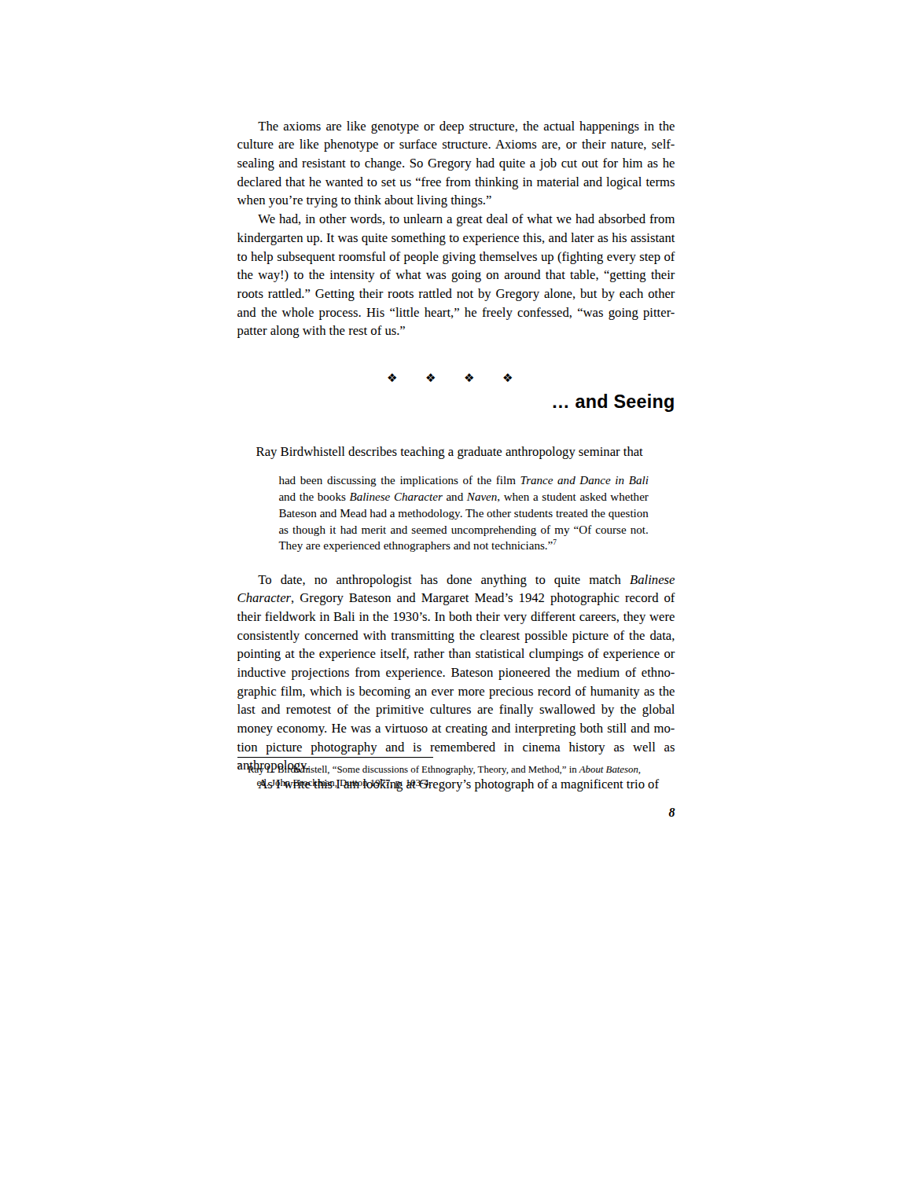The axioms are like genotype or deep structure, the actual happenings in the culture are like phenotype or surface structure. Axioms are, or their nature, self-sealing and resistant to change. So Gregory had quite a job cut out for him as he declared that he wanted to set us “free from thinking in material and logical terms when you’re trying to think about living things.”
We had, in other words, to unlearn a great deal of what we had absorbed from kindergarten up. It was quite something to experience this, and later as his assistant to help subsequent roomsful of people giving themselves up (fighting every step of the way!) to the intensity of what was going on around that table, “getting their roots rattled.” Getting their roots rattled not by Gregory alone, but by each other and the whole process. His “little heart,” he freely confessed, “was going pitter-patter along with the rest of us.”
❖ ❖ ❖ ❖
… and Seeing
Ray Birdwhistell describes teaching a graduate anthropology seminar that
had been discussing the implications of the film Trance and Dance in Bali and the books Balinese Character and Naven, when a student asked whether Bateson and Mead had a methodology. The other students treated the question as though it had merit and seemed uncomprehending of my “Of course not. They are experienced ethnographers and not technicians.”7
To date, no anthropologist has done anything to quite match Balinese Character, Gregory Bateson and Margaret Mead’s 1942 photographic record of their fieldwork in Bali in the 1930’s. In both their very different careers, they were consistently concerned with transmitting the clearest possible picture of the data, pointing at the experience itself, rather than statistical clumpings of experience or inductive projections from experience. Bateson pioneered the medium of ethnographic film, which is becoming an ever more precious record of humanity as the last and remotest of the primitive cultures are finally swallowed by the global money economy. He was a virtuoso at creating and interpreting both still and motion picture photography and is remembered in cinema history as well as anthropology.
As I write this I am looking at Gregory’s photograph of a magnificent trio of
7 Ray L. Birdwhistell, “Some discussions of Ethnography, Theory, and Method,” in About Bateson, ed. John Brockman, Dutton 1977, p. 103-4.
8